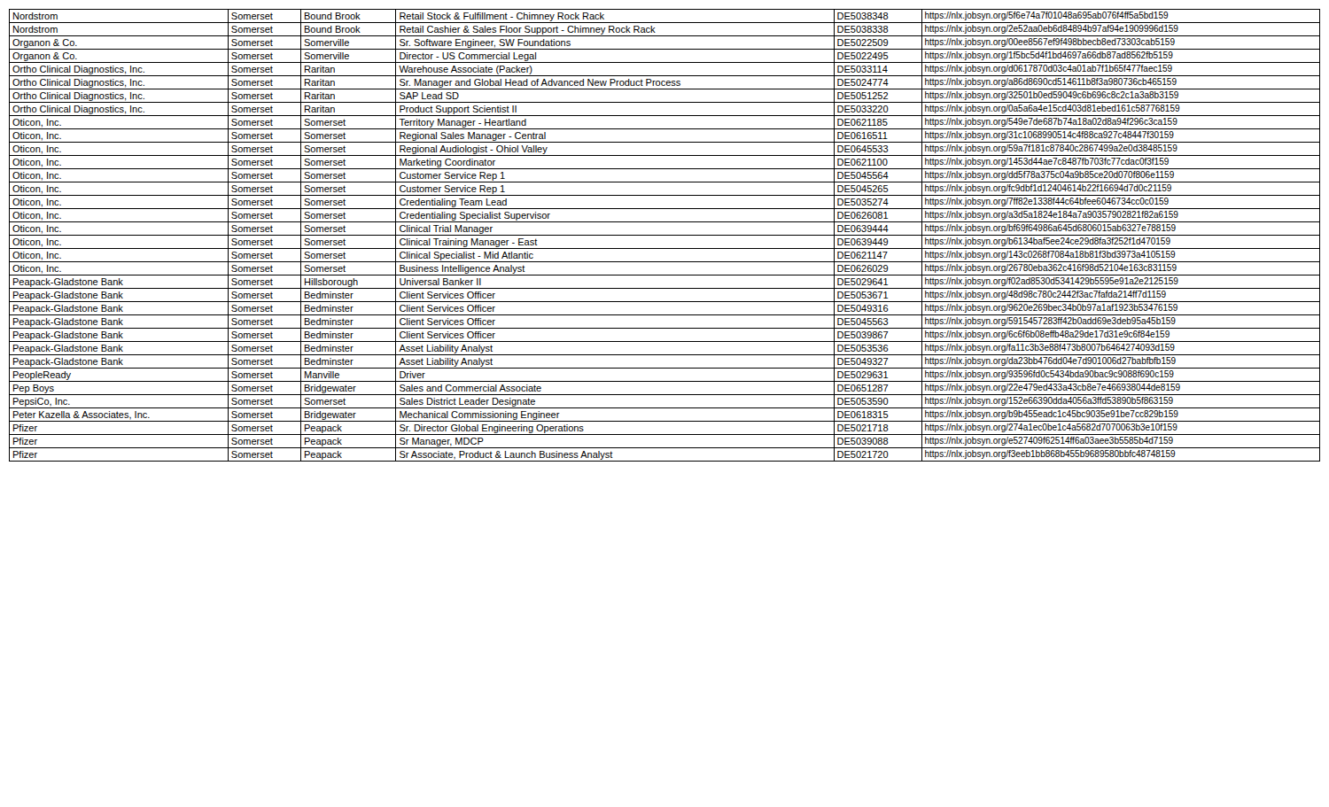| Nordstrom | Somerset | Bound Brook | Retail Stock & Fulfillment - Chimney Rock Rack | DE5038348 | https://nlx.jobsyn.org/5f6e74a7f01048a695ab076f4ff5a5bd159 |
| Nordstrom | Somerset | Bound Brook | Retail Cashier & Sales Floor Support - Chimney Rock Rack | DE5038338 | https://nlx.jobsyn.org/2e52aa0eb6d84894b97af94e1909996d159 |
| Organon & Co. | Somerset | Somerville | Sr. Software Engineer, SW Foundations | DE5022509 | https://nlx.jobsyn.org/00ee8567ef9f498bbecb8ed73303cab5159 |
| Organon & Co. | Somerset | Somerville | Director - US Commercial Legal | DE5022495 | https://nlx.jobsyn.org/1f5bc5d4f1bd4697a66db87ad8562fb5159 |
| Ortho Clinical Diagnostics, Inc. | Somerset | Raritan | Warehouse Associate (Packer) | DE5033114 | https://nlx.jobsyn.org/d0617870d03c4a01ab7f1b65f477faec159 |
| Ortho Clinical Diagnostics, Inc. | Somerset | Raritan | Sr. Manager and Global Head of Advanced New Product Process | DE5024774 | https://nlx.jobsyn.org/a86d8690cd514611b8f3a980736cb465159 |
| Ortho Clinical Diagnostics, Inc. | Somerset | Raritan | SAP Lead SD | DE5051252 | https://nlx.jobsyn.org/32501b0ed59049c6b696c8c2c1a3a8b3159 |
| Ortho Clinical Diagnostics, Inc. | Somerset | Raritan | Product Support Scientist II | DE5033220 | https://nlx.jobsyn.org/0a5a6a4e15cd403d81ebed161c587768159 |
| Oticon, Inc. | Somerset | Somerset | Territory Manager - Heartland | DE0621185 | https://nlx.jobsyn.org/549e7de687b74a18a02d8a94f296c3ca159 |
| Oticon, Inc. | Somerset | Somerset | Regional Sales Manager - Central | DE0616511 | https://nlx.jobsyn.org/31c1068990514c4f88ca927c48447f30159 |
| Oticon, Inc. | Somerset | Somerset | Regional Audiologist - Ohiol Valley | DE0645533 | https://nlx.jobsyn.org/59a7f181c87840c2867499a2e0d38485159 |
| Oticon, Inc. | Somerset | Somerset | Marketing Coordinator | DE0621100 | https://nlx.jobsyn.org/1453d44ae7c8487fb703fc77cdac0f3f159 |
| Oticon, Inc. | Somerset | Somerset | Customer Service Rep 1 | DE5045564 | https://nlx.jobsyn.org/dd5f78a375c04a9b85ce20d070f806e1159 |
| Oticon, Inc. | Somerset | Somerset | Customer Service Rep 1 | DE5045265 | https://nlx.jobsyn.org/fc9dbf1d12404614b22f16694d7d0c21159 |
| Oticon, Inc. | Somerset | Somerset | Credentialing Team Lead | DE5035274 | https://nlx.jobsyn.org/7ff82e1338f44c64bfee6046734cc0c0159 |
| Oticon, Inc. | Somerset | Somerset | Credentialing Specialist Supervisor | DE0626081 | https://nlx.jobsyn.org/a3d5a1824e184a7a90357902821f82a6159 |
| Oticon, Inc. | Somerset | Somerset | Clinical Trial Manager | DE0639444 | https://nlx.jobsyn.org/bf69f64986a645d6806015ab6327e788159 |
| Oticon, Inc. | Somerset | Somerset | Clinical Training Manager - East | DE0639449 | https://nlx.jobsyn.org/b6134baf5ee24ce29d8fa3f252f1d470159 |
| Oticon, Inc. | Somerset | Somerset | Clinical Specialist - Mid Atlantic | DE0621147 | https://nlx.jobsyn.org/143c0268f7084a18b81f3bd3973a4105159 |
| Oticon, Inc. | Somerset | Somerset | Business Intelligence Analyst | DE0626029 | https://nlx.jobsyn.org/26780eba362c416f98d52104e163c831159 |
| Peapack-Gladstone Bank | Somerset | Hillsborough | Universal Banker II | DE5029641 | https://nlx.jobsyn.org/f02ad8530d5341429b5595e91a2e2125159 |
| Peapack-Gladstone Bank | Somerset | Bedminster | Client Services Officer | DE5053671 | https://nlx.jobsyn.org/48d98c780c2442f3ac7fafda214ff7d1159 |
| Peapack-Gladstone Bank | Somerset | Bedminster | Client Services Officer | DE5049316 | https://nlx.jobsyn.org/9620e269bec34b0b97a1af1923b53476159 |
| Peapack-Gladstone Bank | Somerset | Bedminster | Client Services Officer | DE5045563 | https://nlx.jobsyn.org/5915457283ff42b0add69e3deb95a45b159 |
| Peapack-Gladstone Bank | Somerset | Bedminster | Client Services Officer | DE5039867 | https://nlx.jobsyn.org/6c6f6b08effb48a29de17d31e9c6f84e159 |
| Peapack-Gladstone Bank | Somerset | Bedminster | Asset Liability Analyst | DE5053536 | https://nlx.jobsyn.org/fa11c3b3e88f473b8007b6464274093d159 |
| Peapack-Gladstone Bank | Somerset | Bedminster | Asset Liability Analyst | DE5049327 | https://nlx.jobsyn.org/da23bb476dd04e7d901006d27babfbfb159 |
| PeopleReady | Somerset | Manville | Driver | DE5029631 | https://nlx.jobsyn.org/93596fd0c5434bda90bac9c9088f690c159 |
| Pep Boys | Somerset | Bridgewater | Sales and Commercial Associate | DE0651287 | https://nlx.jobsyn.org/22e479ed433a43cb8e7e466938044de8159 |
| PepsiCo, Inc. | Somerset | Somerset | Sales District Leader Designate | DE5053590 | https://nlx.jobsyn.org/152e66390dda4056a3ffd53890b5f863159 |
| Peter Kazella & Associates, Inc. | Somerset | Bridgewater | Mechanical Commissioning Engineer | DE0618315 | https://nlx.jobsyn.org/b9b455eadc1c45bc9035e91be7cc829b159 |
| Pfizer | Somerset | Peapack | Sr. Director Global Engineering Operations | DE5021718 | https://nlx.jobsyn.org/274a1ec0be1c4a5682d7070063b3e10f159 |
| Pfizer | Somerset | Peapack | Sr Manager, MDCP | DE5039088 | https://nlx.jobsyn.org/e527409f62514ff6a03aee3b5585b4d7159 |
| Pfizer | Somerset | Peapack | Sr Associate, Product & Launch Business Analyst | DE5021720 | https://nlx.jobsyn.org/f3eeb1bb868b455b9689580bbfc48748159 |